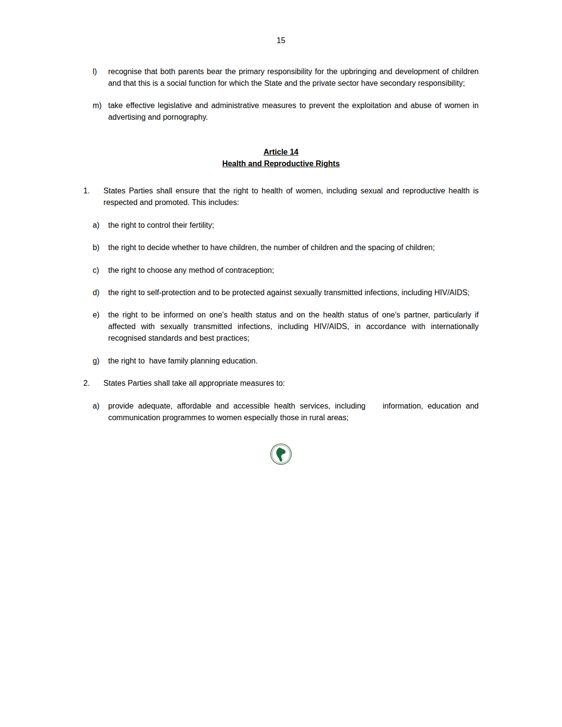15
l) recognise that both parents bear the primary responsibility for the upbringing and development of children and that this is a social function for which the State and the private sector have secondary responsibility;
m) take effective legislative and administrative measures to prevent the exploitation and abuse of women in advertising and pornography.
Article 14 Health and Reproductive Rights
1. States Parties shall ensure that the right to health of women, including sexual and reproductive health is respected and promoted. This includes:
a) the right to control their fertility;
b) the right to decide whether to have children, the number of children and the spacing of children;
c) the right to choose any method of contraception;
d) the right to self‑protection and to be protected against sexually transmitted infections, including HIV/AIDS;
e) the right to be informed on one's health status and on the health status of one's partner, particularly if affected with sexually transmitted infections, including HIV/AIDS, in accordance with internationally recognised standards and best practices;
g) the right to have family planning education.
2. States Parties shall take all appropriate measures to:
a) provide adequate, affordable and accessible health services, including information, education and communication programmes to women especially those in rural areas;